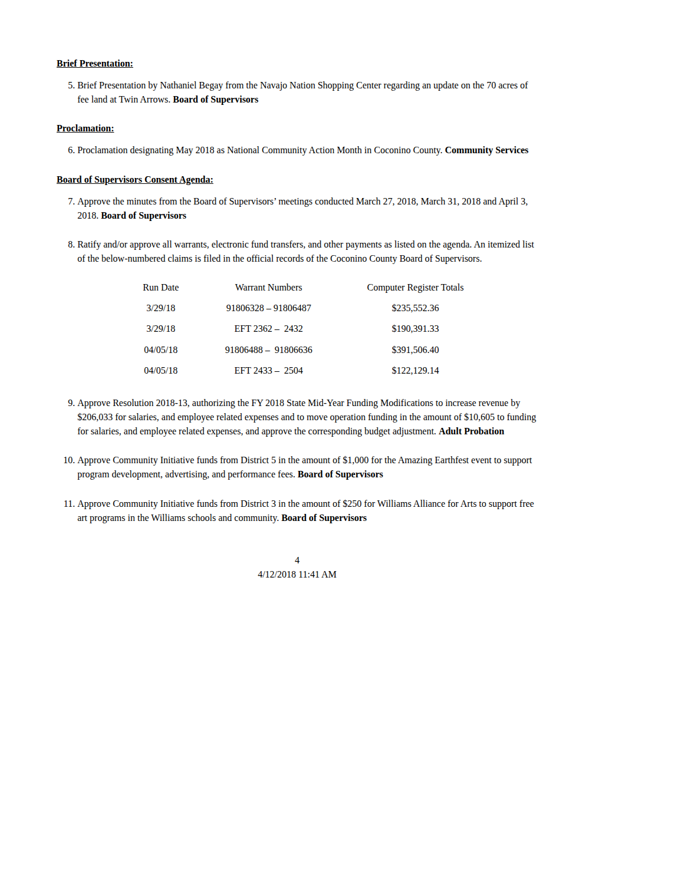Brief Presentation:
Brief Presentation by Nathaniel Begay from the Navajo Nation Shopping Center regarding an update on the 70 acres of fee land at Twin Arrows. Board of Supervisors
Proclamation:
Proclamation designating May 2018 as National Community Action Month in Coconino County. Community Services
Board of Supervisors Consent Agenda:
Approve the minutes from the Board of Supervisors’ meetings conducted March 27, 2018, March 31, 2018 and April 3, 2018. Board of Supervisors
Ratify and/or approve all warrants, electronic fund transfers, and other payments as listed on the agenda. An itemized list of the below-numbered claims is filed in the official records of the Coconino County Board of Supervisors.
| Run Date | Warrant Numbers | Computer Register Totals |
| --- | --- | --- |
| 3/29/18 | 91806328 – 91806487 | $235,552.36 |
| 3/29/18 | EFT 2362 – 2432 | $190,391.33 |
| 04/05/18 | 91806488 – 91806636 | $391,506.40 |
| 04/05/18 | EFT 2433 – 2504 | $122,129.14 |
Approve Resolution 2018-13, authorizing the FY 2018 State Mid-Year Funding Modifications to increase revenue by $206,033 for salaries, and employee related expenses and to move operation funding in the amount of $10,605 to funding for salaries, and employee related expenses, and approve the corresponding budget adjustment. Adult Probation
Approve Community Initiative funds from District 5 in the amount of $1,000 for the Amazing Earthfest event to support program development, advertising, and performance fees. Board of Supervisors
Approve Community Initiative funds from District 3 in the amount of $250 for Williams Alliance for Arts to support free art programs in the Williams schools and community. Board of Supervisors
4
4/12/2018 11:41 AM